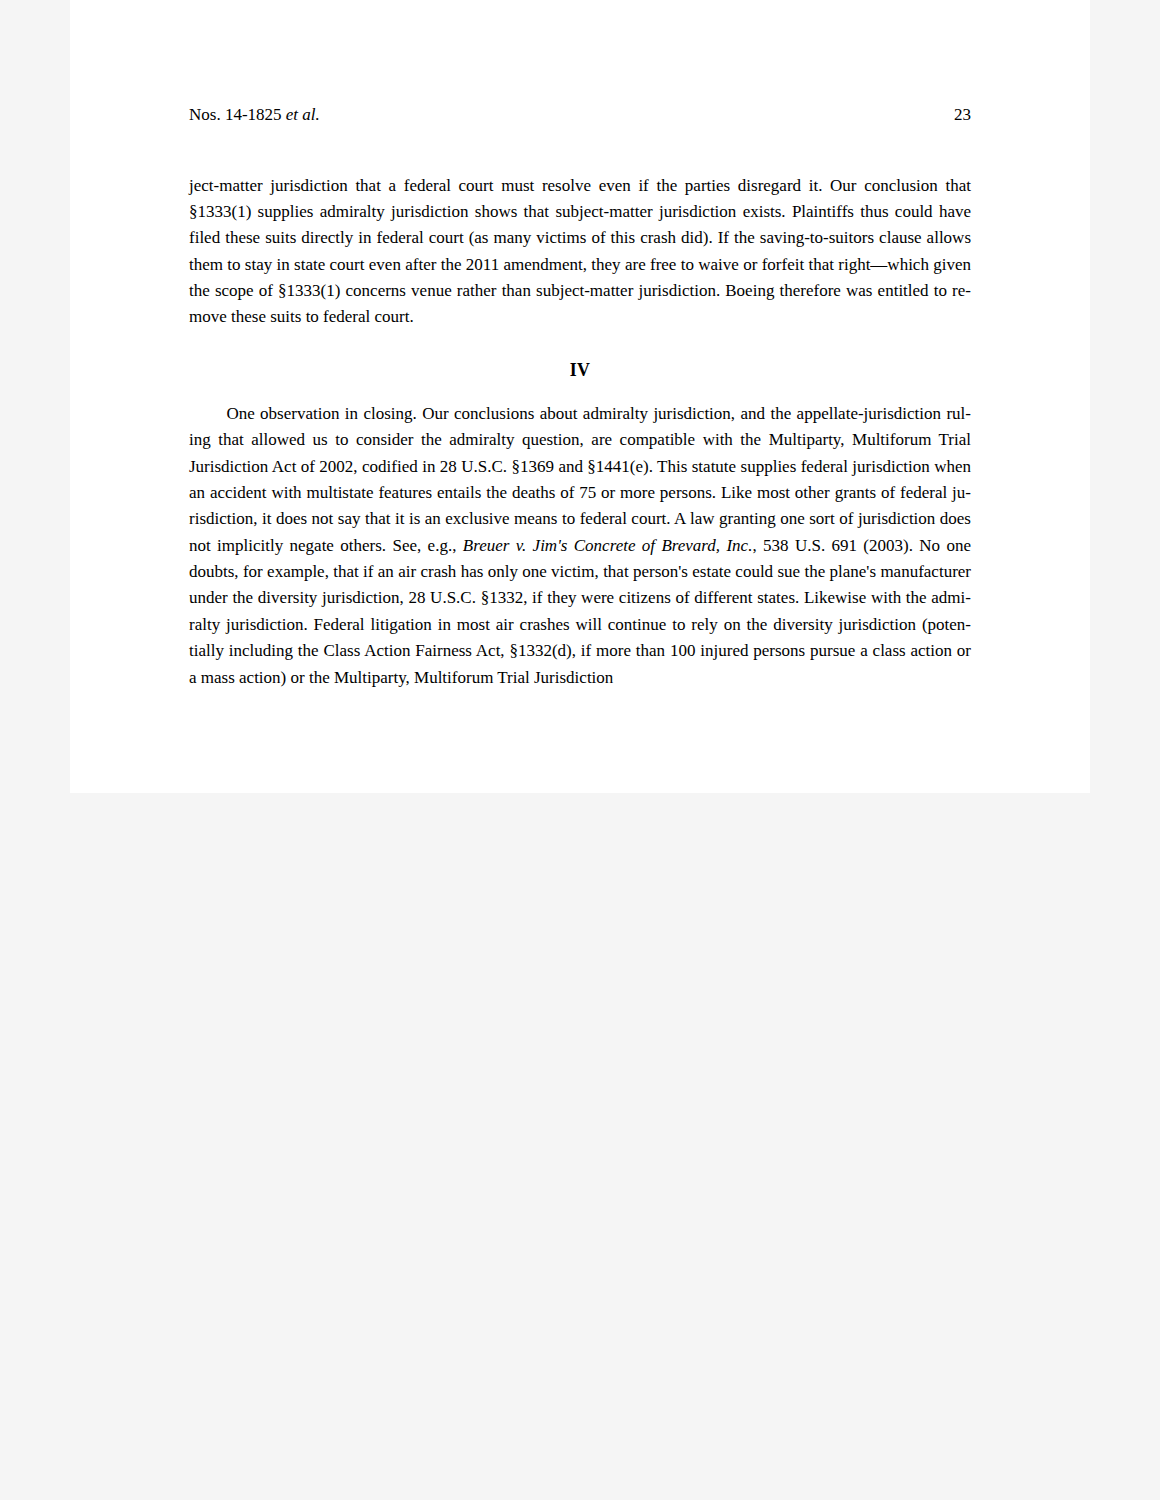Nos. 14-1825 et al. 23
ject-matter jurisdiction that a federal court must resolve even if the parties disregard it. Our conclusion that §1333(1) supplies admiralty jurisdiction shows that subject-matter jurisdiction exists. Plaintiffs thus could have filed these suits directly in federal court (as many victims of this crash did). If the saving-to-suitors clause allows them to stay in state court even after the 2011 amendment, they are free to waive or forfeit that right—which given the scope of §1333(1) concerns venue rather than subject-matter jurisdiction. Boeing therefore was entitled to remove these suits to federal court.
IV
One observation in closing. Our conclusions about admiralty jurisdiction, and the appellate-jurisdiction ruling that allowed us to consider the admiralty question, are compatible with the Multiparty, Multiforum Trial Jurisdiction Act of 2002, codified in 28 U.S.C. §1369 and §1441(e). This statute supplies federal jurisdiction when an accident with multistate features entails the deaths of 75 or more persons. Like most other grants of federal jurisdiction, it does not say that it is an exclusive means to federal court. A law granting one sort of jurisdiction does not implicitly negate others. See, e.g., Breuer v. Jim's Concrete of Brevard, Inc., 538 U.S. 691 (2003). No one doubts, for example, that if an air crash has only one victim, that person's estate could sue the plane's manufacturer under the diversity jurisdiction, 28 U.S.C. §1332, if they were citizens of different states. Likewise with the admiralty jurisdiction. Federal litigation in most air crashes will continue to rely on the diversity jurisdiction (potentially including the Class Action Fairness Act, §1332(d), if more than 100 injured persons pursue a class action or a mass action) or the Multiparty, Multiforum Trial Jurisdiction